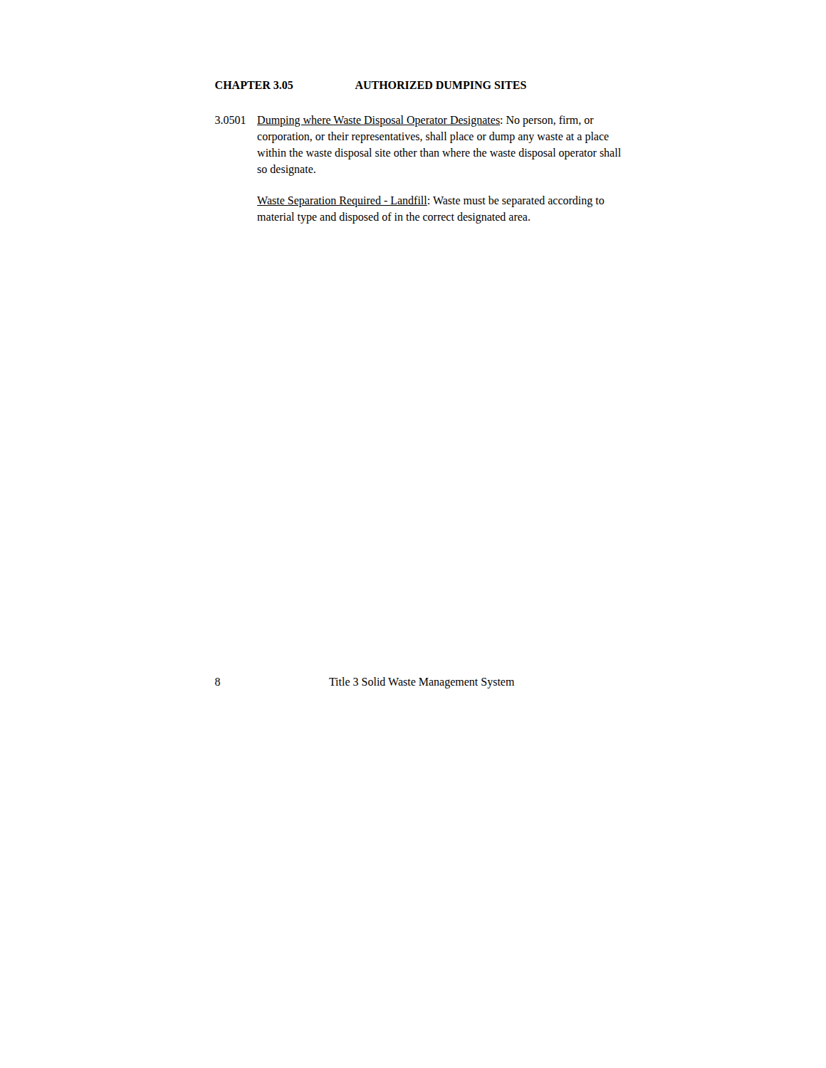CHAPTER 3.05 AUTHORIZED DUMPING SITES
3.0501
Dumping where Waste Disposal Operator Designates: No person, firm, or corporation, or their representatives, shall place or dump any waste at a place within the waste disposal site other than where the waste disposal operator shall so designate.
Waste Separation Required - Landfill: Waste must be separated according to material type and disposed of in the correct designated area.
8
Title 3 Solid Waste Management System